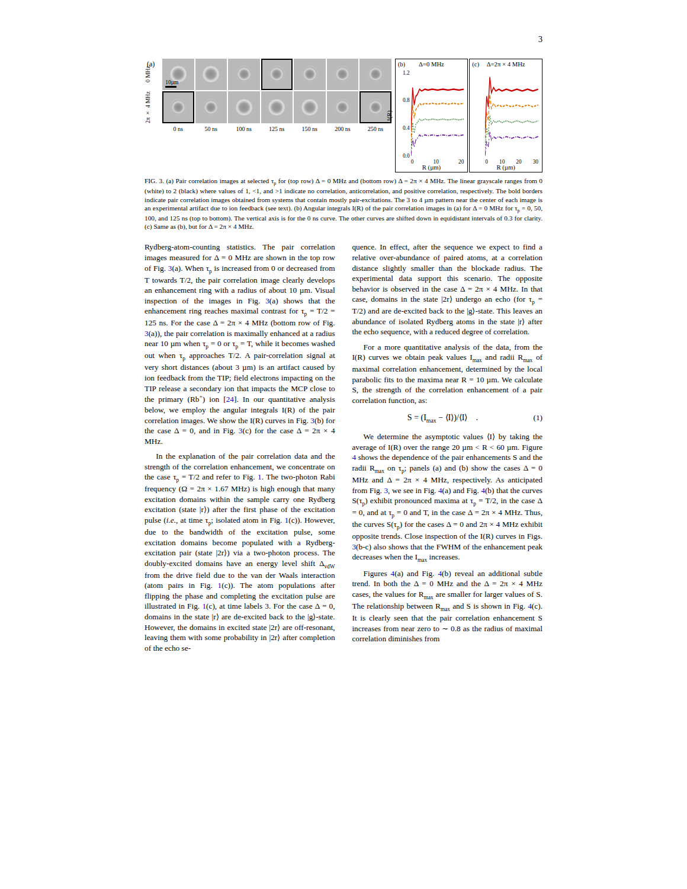3
(a)
0 MHz
10µm
2π × 4 MHz
0 ns
50 ns
100 ns
125 ns
150 ns
200 ns
250 ns
(b)
Δ=0 MHz
I(R)
1.2 0.8 0.4 0.0
01020
R (µm)
(c)
Δ=2π × 4 MHz
0102030
R (µm)
FIG. 3. (a) Pair correlation images at selected τp for (top row) Δ = 0 MHz and (bottom row) Δ = 2π × 4 MHz. The linear grayscale ranges from 0 (white) to 2 (black) where values of 1, <1, and >1 indicate no correlation, anticorrelation, and positive correlation, respectively. The bold borders indicate pair correlation images obtained from systems that contain mostly pair-excitations. The 3 to 4 µm pattern near the center of each image is an experimental artifact due to ion feedback (see text). (b) Angular integrals I(R) of the pair correlation images in (a) for Δ = 0 MHz for τp = 0, 50, 100, and 125 ns (top to bottom). The vertical axis is for the 0 ns curve. The other curves are shifted down in equidistant intervals of 0.3 for clarity. (c) Same as (b), but for Δ = 2π × 4 MHz.
Rydberg-atom-counting statistics. The pair correlation images measured for Δ = 0 MHz are shown in the top row of Fig. 3(a). When τp is increased from 0 or decreased from T towards T/2, the pair correlation image clearly develops an enhancement ring with a radius of about 10 µm. Visual inspection of the images in Fig. 3(a) shows that the enhancement ring reaches maximal contrast for τp = T/2 = 125 ns. For the case Δ = 2π × 4 MHz (bottom row of Fig. 3(a)), the pair correlation is maximally enhanced at a radius near 10 µm when τp = 0 or τp = T, while it becomes washed out when τp approaches T/2. A pair-correlation signal at very short distances (about 3 µm) is an artifact caused by ion feedback from the TIP; field electrons impacting on the TIP release a secondary ion that impacts the MCP close to the primary (Rb+) ion [24]. In our quantitative analysis below, we employ the angular integrals I(R) of the pair correlation images. We show the I(R) curves in Fig. 3(b) for the case Δ = 0, and in Fig. 3(c) for the case Δ = 2π × 4 MHz.
In the explanation of the pair correlation data and the strength of the correlation enhancement, we concentrate on the case τp = T/2 and refer to Fig. 1. The two-photon Rabi frequency (Ω = 2π × 1.67 MHz) is high enough that many excitation domains within the sample carry one Rydberg excitation (state |r⟩) after the first phase of the excitation pulse (i.e., at time τp; isolated atom in Fig. 1(c)). However, due to the bandwidth of the excitation pulse, some excitation domains become populated with a Rydberg-excitation pair (state |2r⟩) via a two-photon process. The doubly-excited domains have an energy level shift ΔvdW from the drive field due to the van der Waals interaction (atom pairs in Fig. 1(c)). The atom populations after flipping the phase and completing the excitation pulse are illustrated in Fig. 1(c), at time labels 3. For the case Δ = 0, domains in the state |r⟩ are de-excited back to the |g⟩-state. However, the domains in excited state |2r⟩ are off-resonant, leaving them with some probability in |2r⟩ after completion of the echo se-
quence. In effect, after the sequence we expect to find a relative over-abundance of paired atoms, at a correlation distance slightly smaller than the blockade radius. The experimental data support this scenario. The opposite behavior is observed in the case Δ = 2π × 4 MHz. In that case, domains in the state |2r⟩ undergo an echo (for τp = T/2) and are de-excited back to the |g⟩-state. This leaves an abundance of isolated Rydberg atoms in the state |r⟩ after the echo sequence, with a reduced degree of correlation.
For a more quantitative analysis of the data, from the I(R) curves we obtain peak values Imax and radii Rmax of maximal correlation enhancement, determined by the local parabolic fits to the maxima near R = 10 µm. We calculate S, the strength of the correlation enhancement of a pair correlation function, as:
S = (Imax − ⟨I⟩)/⟨I⟩ . (1)
We determine the asymptotic values ⟨I⟩ by taking the average of I(R) over the range 20 µm < R < 60 µm. Figure 4 shows the dependence of the pair enhancements S and the radii Rmax on τp; panels (a) and (b) show the cases Δ = 0 MHz and Δ = 2π × 4 MHz, respectively. As anticipated from Fig. 3, we see in Fig. 4(a) and Fig. 4(b) that the curves S(τp) exhibit pronounced maxima at τp = T/2, in the case Δ = 0, and at τp = 0 and T, in the case Δ = 2π × 4 MHz. Thus, the curves S(τp) for the cases Δ = 0 and 2π × 4 MHz exhibit opposite trends. Close inspection of the I(R) curves in Figs. 3(b-c) also shows that the FWHM of the enhancement peak decreases when the Imax increases.
Figures 4(a) and Fig. 4(b) reveal an additional subtle trend. In both the Δ = 0 MHz and the Δ = 2π × 4 MHz cases, the values for Rmax are smaller for larger values of S. The relationship between Rmax and S is shown in Fig. 4(c). It is clearly seen that the pair correlation enhancement S increases from near zero to ∼ 0.8 as the radius of maximal correlation diminishes from